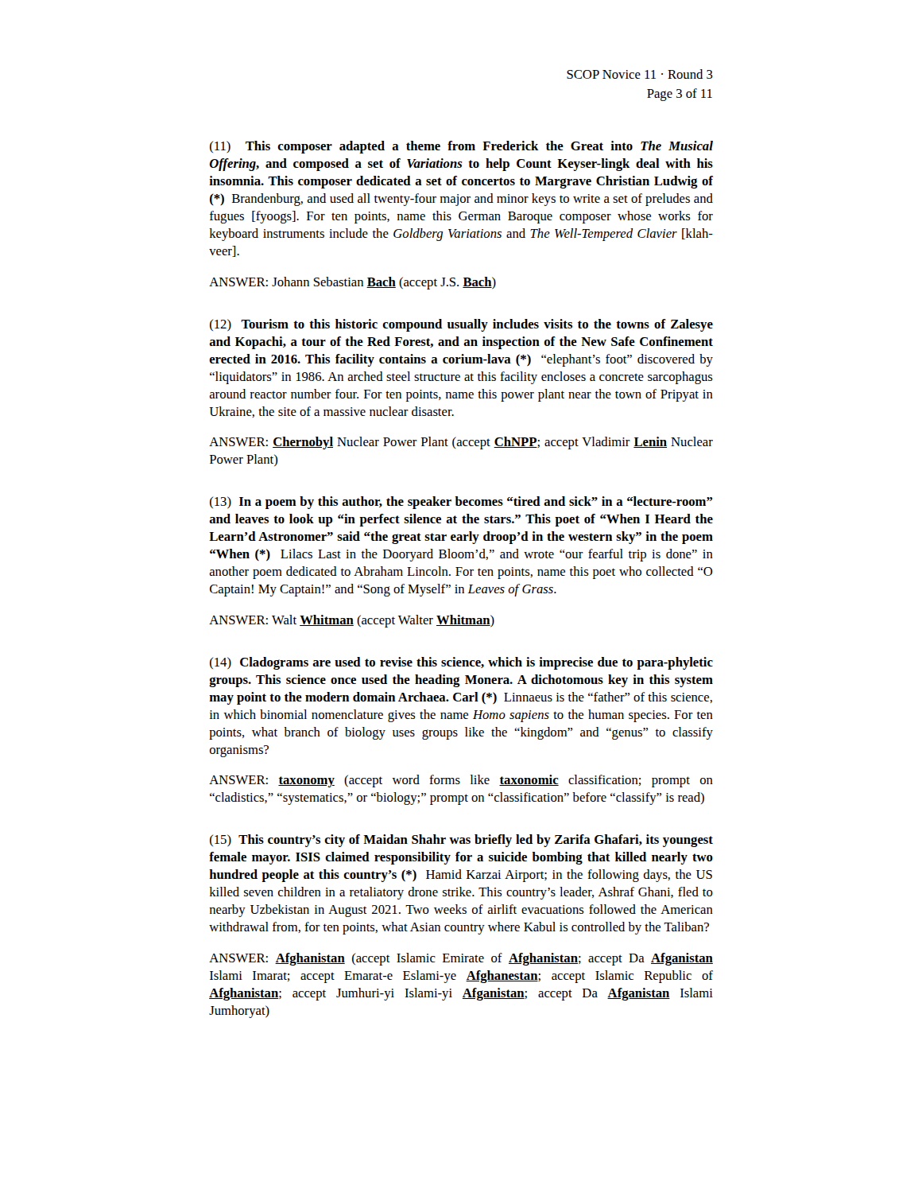SCOP Novice 11 · Round 3
Page 3 of 11
(11) This composer adapted a theme from Frederick the Great into The Musical Offering, and composed a set of Variations to help Count Keyser-lingk deal with his insomnia. This composer dedicated a set of concertos to Margrave Christian Ludwig of (*) Brandenburg, and used all twenty-four major and minor keys to write a set of preludes and fugues [fyoogs]. For ten points, name this German Baroque composer whose works for keyboard instruments include the Goldberg Variations and The Well-Tempered Clavier [klah-veer].
ANSWER: Johann Sebastian Bach (accept J.S. Bach)
(12) Tourism to this historic compound usually includes visits to the towns of Zalesye and Kopachi, a tour of the Red Forest, and an inspection of the New Safe Confinement erected in 2016. This facility contains a corium-lava (*) “elephant’s foot” discovered by “liquidators” in 1986. An arched steel structure at this facility encloses a concrete sarcophagus around reactor number four. For ten points, name this power plant near the town of Pripyat in Ukraine, the site of a massive nuclear disaster.
ANSWER: Chernobyl Nuclear Power Plant (accept ChNPP; accept Vladimir Lenin Nuclear Power Plant)
(13) In a poem by this author, the speaker becomes “tired and sick” in a “lecture-room” and leaves to look up “in perfect silence at the stars.” This poet of “When I Heard the Learn’d Astronomer” said “the great star early droop’d in the western sky” in the poem “When (*) Lilacs Last in the Dooryard Bloom’d,” and wrote “our fearful trip is done” in another poem dedicated to Abraham Lincoln. For ten points, name this poet who collected “O Captain! My Captain!” and “Song of Myself” in Leaves of Grass.
ANSWER: Walt Whitman (accept Walter Whitman)
(14) Cladograms are used to revise this science, which is imprecise due to para-phyletic groups. This science once used the heading Monera. A dichotomous key in this system may point to the modern domain Archaea. Carl (*) Linnaeus is the “father” of this science, in which binomial nomenclature gives the name Homo sapiens to the human species. For ten points, what branch of biology uses groups like the “kingdom” and “genus” to classify organisms?
ANSWER: taxonomy (accept word forms like taxonomic classification; prompt on “cladistics,” “systematics,” or “biology;” prompt on “classification” before “classify” is read)
(15) This country’s city of Maidan Shahr was briefly led by Zarifa Ghafari, its youngest female mayor. ISIS claimed responsibility for a suicide bombing that killed nearly two hundred people at this country’s (*) Hamid Karzai Airport; in the following days, the US killed seven children in a retaliatory drone strike. This country’s leader, Ashraf Ghani, fled to nearby Uzbekistan in August 2021. Two weeks of airlift evacuations followed the American withdrawal from, for ten points, what Asian country where Kabul is controlled by the Taliban?
ANSWER: Afghanistan (accept Islamic Emirate of Afghanistan; accept Da Afganistan Islami Imarat; accept Emarat-e Eslami-ye Afghanestan; accept Islamic Republic of Afghanistan; accept Jumhuri-yi Islami-yi Afganistan; accept Da Afganistan Islami Jumhoryat)